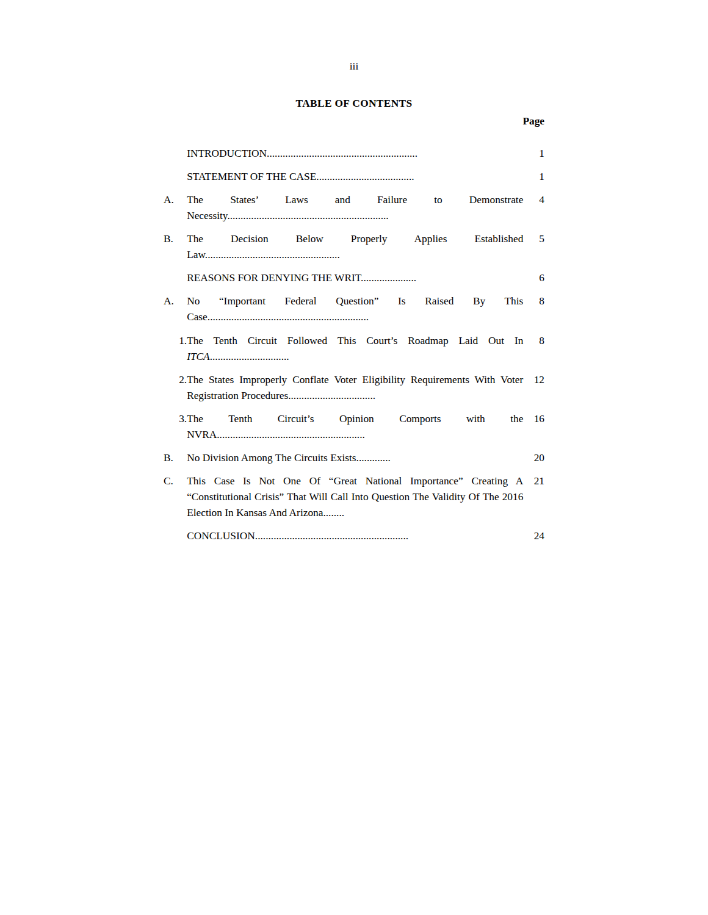iii
TABLE OF CONTENTS
Page
| | INTRODUCTION ......................................................... | 1 |
| | STATEMENT OF THE CASE ..................................... | 1 |
| A. | The States’ Laws and Failure to Demonstrate Necessity ............................................................. | 4 |
| B. | The Decision Below Properly Applies Established Law ................................................... | 5 |
| | REASONS FOR DENYING THE WRIT ..................... | 6 |
| A. | No “Important Federal Question” Is Raised By This Case ............................................................. | 8 |
| 1. | The Tenth Circuit Followed This Court’s Roadmap Laid Out In ITCA .............................. | 8 |
| 2. | The States Improperly Conflate Voter Eligibility Requirements With Voter Registration Procedures ................................. | 12 |
| 3. | The Tenth Circuit’s Opinion Comports with the NVRA ........................................................ | 16 |
| B. | No Division Among The Circuits Exists ............. | 20 |
| C. | This Case Is Not One Of “Great National Importance” Creating A “Constitutional Crisis” That Will Call Into Question The Validity Of The 2016 Election In Kansas And Arizona ........ | 21 |
| | CONCLUSION .......................................................... | 24 |